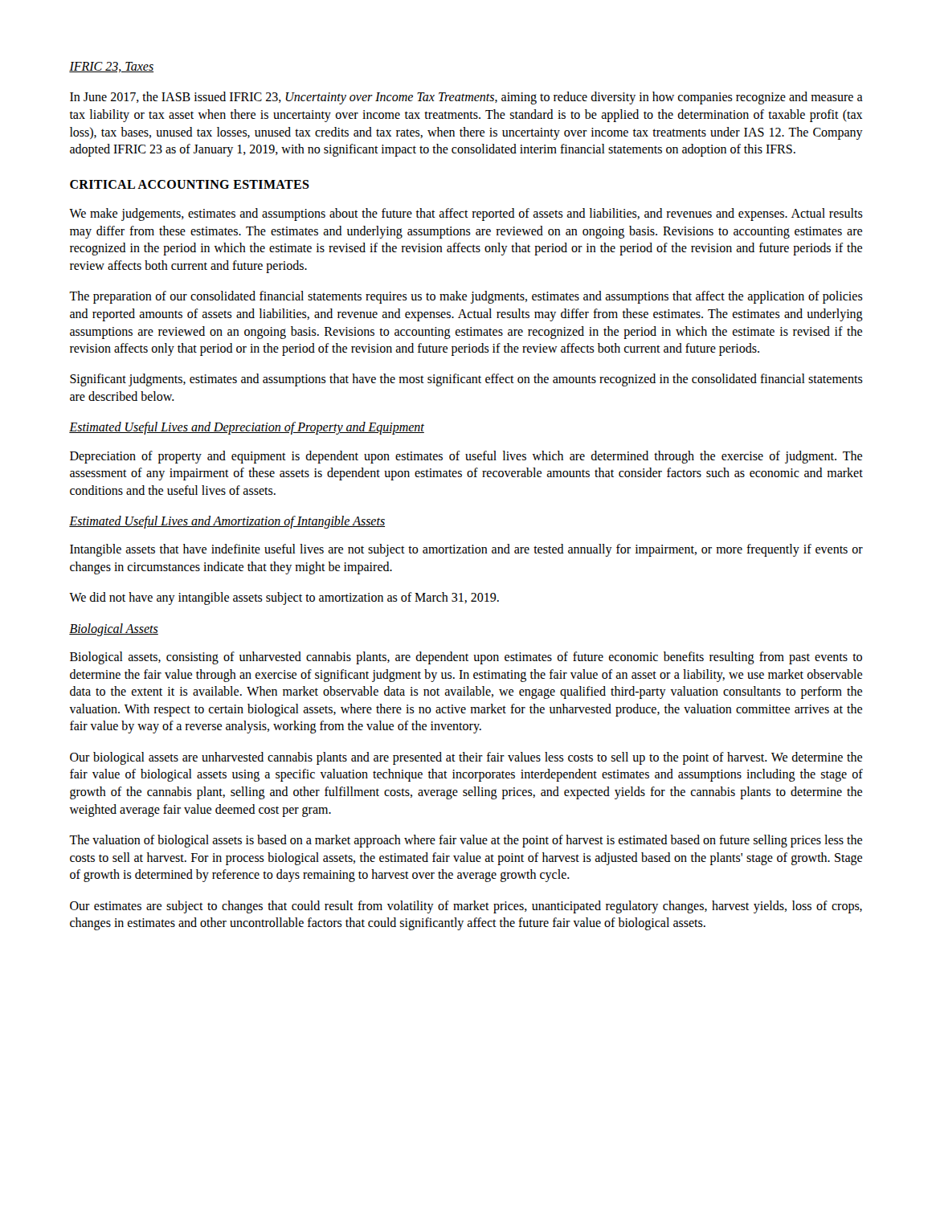IFRIC 23, Taxes
In June 2017, the IASB issued IFRIC 23, Uncertainty over Income Tax Treatments, aiming to reduce diversity in how companies recognize and measure a tax liability or tax asset when there is uncertainty over income tax treatments. The standard is to be applied to the determination of taxable profit (tax loss), tax bases, unused tax losses, unused tax credits and tax rates, when there is uncertainty over income tax treatments under IAS 12. The Company adopted IFRIC 23 as of January 1, 2019, with no significant impact to the consolidated interim financial statements on adoption of this IFRS.
CRITICAL ACCOUNTING ESTIMATES
We make judgements, estimates and assumptions about the future that affect reported of assets and liabilities, and revenues and expenses. Actual results may differ from these estimates. The estimates and underlying assumptions are reviewed on an ongoing basis. Revisions to accounting estimates are recognized in the period in which the estimate is revised if the revision affects only that period or in the period of the revision and future periods if the review affects both current and future periods.
The preparation of our consolidated financial statements requires us to make judgments, estimates and assumptions that affect the application of policies and reported amounts of assets and liabilities, and revenue and expenses. Actual results may differ from these estimates. The estimates and underlying assumptions are reviewed on an ongoing basis. Revisions to accounting estimates are recognized in the period in which the estimate is revised if the revision affects only that period or in the period of the revision and future periods if the review affects both current and future periods.
Significant judgments, estimates and assumptions that have the most significant effect on the amounts recognized in the consolidated financial statements are described below.
Estimated Useful Lives and Depreciation of Property and Equipment
Depreciation of property and equipment is dependent upon estimates of useful lives which are determined through the exercise of judgment. The assessment of any impairment of these assets is dependent upon estimates of recoverable amounts that consider factors such as economic and market conditions and the useful lives of assets.
Estimated Useful Lives and Amortization of Intangible Assets
Intangible assets that have indefinite useful lives are not subject to amortization and are tested annually for impairment, or more frequently if events or changes in circumstances indicate that they might be impaired.
We did not have any intangible assets subject to amortization as of March 31, 2019.
Biological Assets
Biological assets, consisting of unharvested cannabis plants, are dependent upon estimates of future economic benefits resulting from past events to determine the fair value through an exercise of significant judgment by us. In estimating the fair value of an asset or a liability, we use market observable data to the extent it is available. When market observable data is not available, we engage qualified third-party valuation consultants to perform the valuation. With respect to certain biological assets, where there is no active market for the unharvested produce, the valuation committee arrives at the fair value by way of a reverse analysis, working from the value of the inventory.
Our biological assets are unharvested cannabis plants and are presented at their fair values less costs to sell up to the point of harvest. We determine the fair value of biological assets using a specific valuation technique that incorporates interdependent estimates and assumptions including the stage of growth of the cannabis plant, selling and other fulfillment costs, average selling prices, and expected yields for the cannabis plants to determine the weighted average fair value deemed cost per gram.
The valuation of biological assets is based on a market approach where fair value at the point of harvest is estimated based on future selling prices less the costs to sell at harvest. For in process biological assets, the estimated fair value at point of harvest is adjusted based on the plants' stage of growth. Stage of growth is determined by reference to days remaining to harvest over the average growth cycle.
Our estimates are subject to changes that could result from volatility of market prices, unanticipated regulatory changes, harvest yields, loss of crops, changes in estimates and other uncontrollable factors that could significantly affect the future fair value of biological assets.